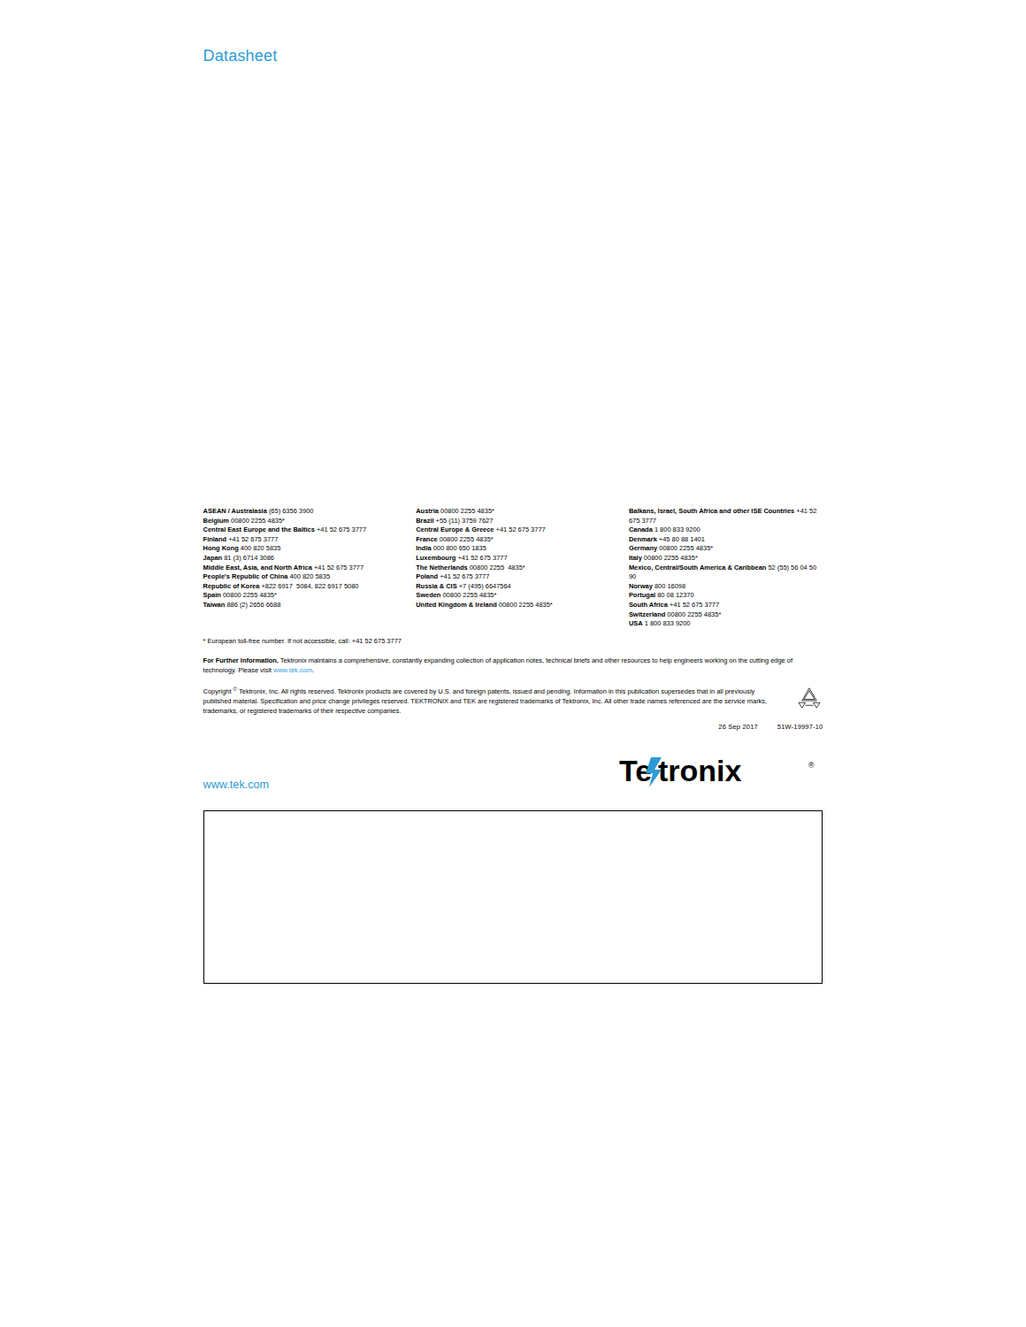Datasheet
ASEAN / Australasia (65) 6356 3900
Belgium 00800 2255 4835*
Central East Europe and the Baltics +41 52 675 3777
Finland +41 52 675 3777
Hong Kong 400 820 5835
Japan 81 (3) 6714 3086
Middle East, Asia, and North Africa +41 52 675 3777
People's Republic of China 400 820 5835
Republic of Korea +822 6917 5084, 822 6917 5080
Spain 00800 2255 4835*
Taiwan 886 (2) 2656 6688
Austria 00800 2255 4835*
Brazil +55 (11) 3759 7627
Central Europe & Greece +41 52 675 3777
France 00800 2255 4835*
India 000 800 650 1835
Luxembourg +41 52 675 3777
The Netherlands 00800 2255 4835*
Poland +41 52 675 3777
Russia & CIS +7 (495) 6647564
Sweden 00800 2255 4835*
United Kingdom & Ireland 00800 2255 4835*
Balkans, Israel, South Africa and other ISE Countries +41 52 675 3777
Canada 1 800 833 9200
Denmark +45 80 88 1401
Germany 00800 2255 4835*
Italy 00800 2255 4835*
Mexico, Central/South America & Caribbean 52 (55) 56 04 50 90
Norway 800 16098
Portugal 80 08 12370
South Africa +41 52 675 3777
Switzerland 00800 2255 4835*
USA 1 800 833 9200
* European toll-free number. If not accessible, call: +41 52 675 3777
For Further Information. Tektronix maintains a comprehensive, constantly expanding collection of application notes, technical briefs and other resources to help engineers working on the cutting edge of technology. Please visit www.tek.com.
Copyright © Tektronix, Inc. All rights reserved. Tektronix products are covered by U.S. and foreign patents, issued and pending. Information in this publication supersedes that in all previously published material. Specification and price change privileges reserved. TEKTRONIX and TEK are registered trademarks of Tektronix, Inc. All other trade names referenced are the service marks, trademarks, or registered trademarks of their respective companies.
26 Sep 2017 51W-19997-10
www.tek.com
Te tronix ®